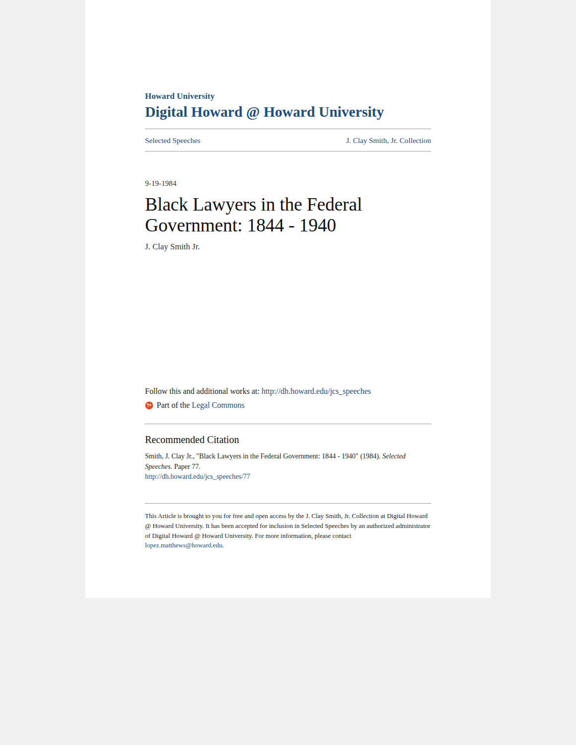Howard University
Digital Howard @ Howard University
Selected Speeches
J. Clay Smith, Jr. Collection
9-19-1984
Black Lawyers in the Federal Government: 1844 - 1940
J. Clay Smith Jr.
Follow this and additional works at: http://dh.howard.edu/jcs_speeches
Part of the Legal Commons
Recommended Citation
Smith, J. Clay Jr., "Black Lawyers in the Federal Government: 1844 - 1940" (1984). Selected Speeches. Paper 77.
http://dh.howard.edu/jcs_speeches/77
This Article is brought to you for free and open access by the J. Clay Smith, Jr. Collection at Digital Howard @ Howard University. It has been accepted for inclusion in Selected Speeches by an authorized administrator of Digital Howard @ Howard University. For more information, please contact lopez.matthews@howard.edu.